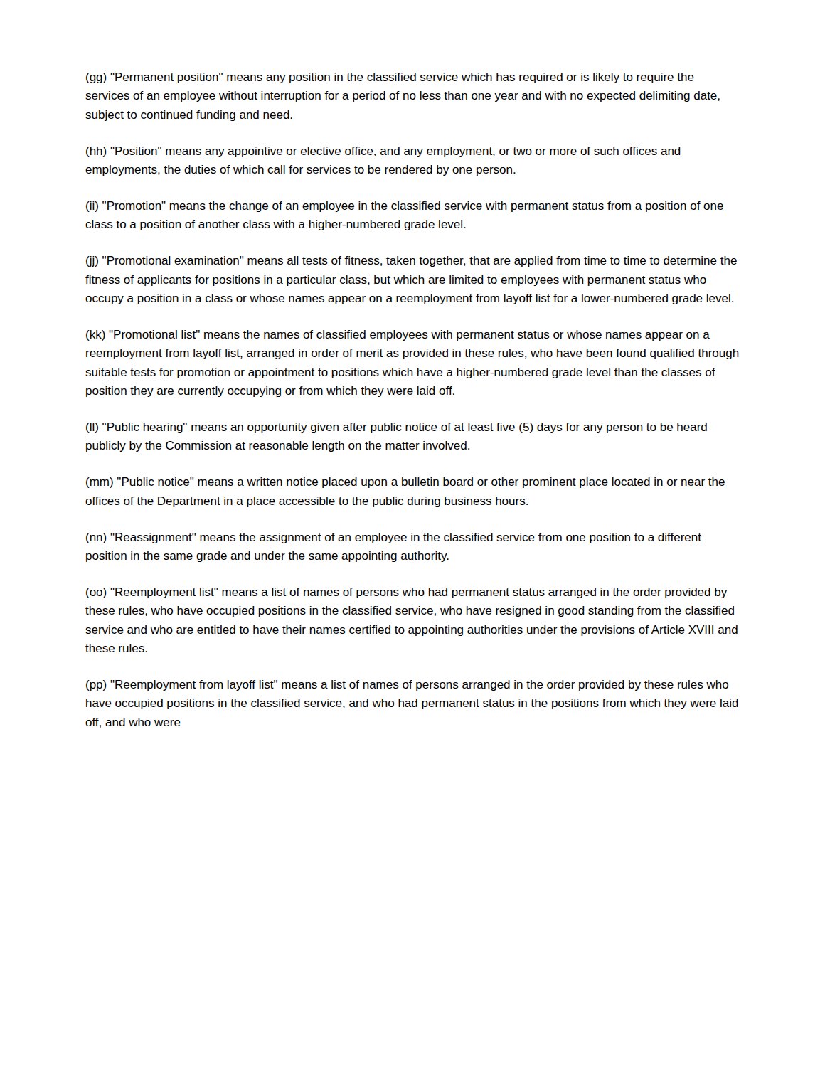(gg) "Permanent position" means any position in the classified service which has required or is likely to require the services of an employee without interruption for a period of no less than one year and with no expected delimiting date, subject to continued funding and need.
(hh) "Position" means any appointive or elective office, and any employment, or two or more of such offices and employments, the duties of which call for services to be rendered by one person.
(ii) "Promotion" means the change of an employee in the classified service with permanent status from a position of one class to a position of another class with a higher-numbered grade level.
(jj) "Promotional examination" means all tests of fitness, taken together, that are applied from time to time to determine the fitness of applicants for positions in a particular class, but which are limited to employees with permanent status who occupy a position in a class or whose names appear on a reemployment from layoff list for a lower-numbered grade level.
(kk) "Promotional list" means the names of classified employees with permanent status or whose names appear on a reemployment from layoff list, arranged in order of merit as provided in these rules, who have been found qualified through suitable tests for promotion or appointment to positions which have a higher-numbered grade level than the classes of position they are currently occupying or from which they were laid off.
(ll) "Public hearing" means an opportunity given after public notice of at least five (5) days for any person to be heard publicly by the Commission at reasonable length on the matter involved.
(mm) "Public notice" means a written notice placed upon a bulletin board or other prominent place located in or near the offices of the Department in a place accessible to the public during business hours.
(nn) "Reassignment" means the assignment of an employee in the classified service from one position to a different position in the same grade and under the same appointing authority.
(oo) "Reemployment list" means a list of names of persons who had permanent status arranged in the order provided by these rules, who have occupied positions in the classified service, who have resigned in good standing from the classified service and who are entitled to have their names certified to appointing authorities under the provisions of Article XVIII and these rules.
(pp) "Reemployment from layoff list" means a list of names of persons arranged in the order provided by these rules who have occupied positions in the classified service, and who had permanent status in the positions from which they were laid off, and who were